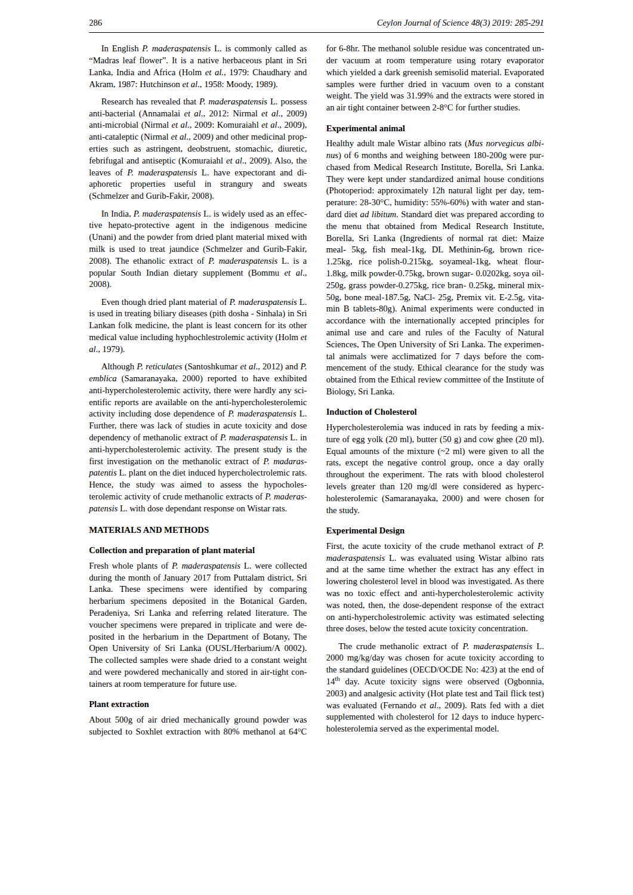286 Ceylon Journal of Science 48(3) 2019: 285-291
In English P. maderaspatensis L. is commonly called as “Madras leaf flower”. It is a native herbaceous plant in Sri Lanka, India and Africa (Holm et al., 1979: Chaudhary and Akram, 1987: Hutchinson et al., 1958: Moody, 1989).
Research has revealed that P. maderaspatensis L. possess anti-bacterial (Annamalai et al., 2012: Nirmal et al., 2009) anti-microbial (Nirmal et al., 2009: Komuraiahl et al., 2009), anti-cataleptic (Nirmal et al., 2009) and other medicinal properties such as astringent, deobstruent, stomachic, diuretic, febrifugal and antiseptic (Komuraiahl et al., 2009). Also, the leaves of P. maderaspatensis L. have expectorant and diaphoretic properties useful in strangury and sweats (Schmelzer and Gurib-Fakir, 2008).
In India, P. maderaspatensis L. is widely used as an effective hepato-protective agent in the indigenous medicine (Unani) and the powder from dried plant material mixed with milk is used to treat jaundice (Schmelzer and Gurib-Fakir, 2008). The ethanolic extract of P. maderaspatensis L. is a popular South Indian dietary supplement (Bommu et al., 2008).
Even though dried plant material of P. maderaspatensis L. is used in treating biliary diseases (pith dosha - Sinhala) in Sri Lankan folk medicine, the plant is least concern for its other medical value including hyphochlestrolemic activity (Holm et al., 1979).
Although P. reticulates (Santoshkumar et al., 2012) and P. emblica (Samaranayaka, 2000) reported to have exhibited anti-hypercholesterolemic activity, there were hardly any scientific reports are available on the anti-hypercholesterolemic activity including dose dependence of P. maderaspatensis L. Further, there was lack of studies in acute toxicity and dose dependency of methanolic extract of P. maderaspatensis L. in anti-hypercholesterolemic activity. The present study is the first investigation on the methanolic extract of P. madaraspatentis L. plant on the diet induced hypercholectrolemic rats. Hence, the study was aimed to assess the hypocholesterolemic activity of crude methanolic extracts of P. maderaspatensis L. with dose dependant response on Wistar rats.
Materials and Methods
Collection and preparation of plant material
Fresh whole plants of P. maderaspatensis L. were collected during the month of January 2017 from Puttalam district, Sri Lanka. These specimens were identified by comparing herbarium specimens deposited in the Botanical Garden, Peradeniya, Sri Lanka and referring related literature. The voucher specimens were prepared in triplicate and were deposited in the herbarium in the Department of Botany, The Open University of Sri Lanka (OUSL/Herbarium/A 0002). The collected samples were shade dried to a constant weight and were powdered mechanically and stored in air-tight containers at room temperature for future use.
Plant extraction
About 500g of air dried mechanically ground powder was subjected to Soxhlet extraction with 80% methanol at 64°C for 6-8hr. The methanol soluble residue was concentrated under vacuum at room temperature using rotary evaporator which yielded a dark greenish semisolid material. Evaporated samples were further dried in vacuum oven to a constant weight. The yield was 31.99% and the extracts were stored in an air tight container between 2-8°C for further studies.
Experimental animal
Healthy adult male Wistar albino rats (Mus norvegicus albinus) of 6 months and weighing between 180-200g were purchased from Medical Research Institute, Borella, Sri Lanka. They were kept under standardized animal house conditions (Photoperiod: approximately 12h natural light per day, temperature: 28-30°C, humidity: 55%-60%) with water and standard diet ad libitum. Standard diet was prepared according to the menu that obtained from Medical Research Institute, Borella, Sri Lanka (Ingredients of normal rat diet: Maize meal- 5kg, fish meal-1kg, DL Methinin-6g, brown rice-1.25kg, rice polish-0.215kg, soyameal-1kg, wheat flour-1.8kg, milk powder-0.75kg, brown sugar- 0.0202kg, soya oil-250g, grass powder-0.275kg, rice bran- 0.25kg, mineral mix-50g, bone meal-187.5g, NaCl- 25g, Premix vit. E-2.5g, vitamin B tablets-80g). Animal experiments were conducted in accordance with the internationally accepted principles for animal use and care and rules of the Faculty of Natural Sciences, The Open University of Sri Lanka. The experimental animals were acclimatized for 7 days before the commencement of the study. Ethical clearance for the study was obtained from the Ethical review committee of the Institute of Biology, Sri Lanka.
Induction of Cholesterol
Hypercholesterolemia was induced in rats by feeding a mixture of egg yolk (20 ml), butter (50 g) and cow ghee (20 ml). Equal amounts of the mixture (~2 ml) were given to all the rats, except the negative control group, once a day orally throughout the experiment. The rats with blood cholesterol levels greater than 120 mg/dl were considered as hypercholesterolemic (Samaranayaka, 2000) and were chosen for the study.
Experimental Design
First, the acute toxicity of the crude methanol extract of P. maderaspatensis L. was evaluated using Wistar albino rats and at the same time whether the extract has any effect in lowering cholesterol level in blood was investigated. As there was no toxic effect and anti-hypercholesterolemic activity was noted, then, the dose-dependent response of the extract on anti-hypercholestrolemic activity was estimated selecting three doses, below the tested acute toxicity concentration.
The crude methanolic extract of P. maderaspatensis L. 2000 mg/kg/day was chosen for acute toxicity according to the standard guidelines (OECD/OCDE No: 423) at the end of 14th day. Acute toxicity signs were observed (Ogbonnia, 2003) and analgesic activity (Hot plate test and Tail flick test) was evaluated (Fernando et al., 2009). Rats fed with a diet supplemented with cholesterol for 12 days to induce hypercholesterolemia served as the experimental model.